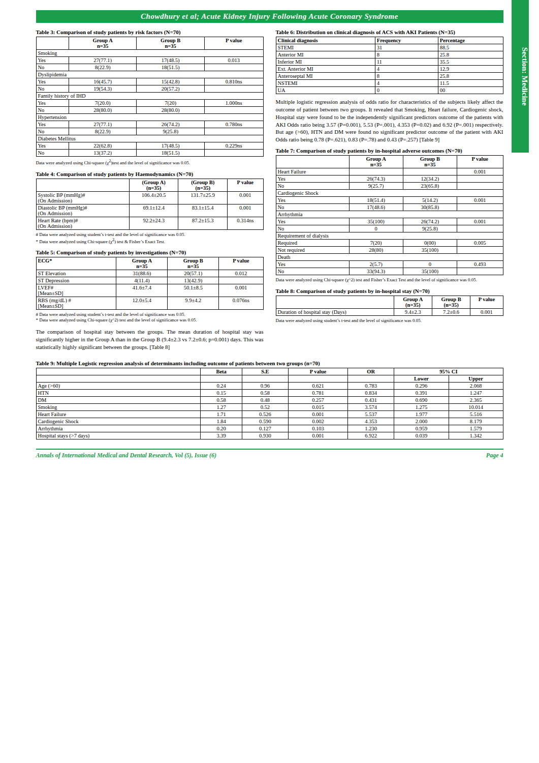Section: Medicine
Chowdhury et al; Acute Kidney Injury Following Acute Coronary Syndrome
Table 3: Comparison of study patients by risk factors (N=70)
| | Group A n=35 | Group B n=35 | P value |
| --- | --- | --- | --- |
| Smoking |
| Yes | 27(77.1) | 17(48.5) | 0.013 |
| No | 8(22.9) | 18(51.5) | |
| Dyslipidemia |
| Yes | 16(45.7) | 15(42.8) | 0.810ns |
| No | 19(54.3) | 20(57.2) | |
| Family history of IHD |
| Yes | 7(20.0) | 7(20) | 1.000ns |
| No | 28(80.0) | 28(80.0) | |
| Hypertension |
| Yes | 27(77.1) | 26(74.2) | 0.780ns |
| No | 8(22.9) | 9(25.8) | |
| Diabetes Mellitus |
| Yes | 22(62.8) | 17(48.5) | 0.229ns |
| No | 13(37.2) | 18(51.5) | |
Data were analyzed using Chi-square (χ2)test and the level of significance was 0.05.
Table 4: Comparison of study patients by Haemodynamics (N=70)
| | (Group A) (n=35) | (Group B) (n=35) | P value |
| --- | --- | --- | --- |
| Systolic BP (mmHg)# (On Admission) | 106.4±20.5 | 131.7±25.9 | 0.001 |
| Diastolic BP (mmHg)# (On Admission) | 69.1±12.4 | 83.1±15.4 | 0.001 |
| Heart Rate (bpm)# (On Admission) | 92.2±24.3 | 87.2±15.3 | 0.314ns |
# Data were analyzed using student’s t-test and the level of significance was 0.05.
* Data were analyzed using Chi-square (χ2) test & Fisher’s Exact Test.
Table 5: Comparison of study patients by investigations (N=70)
| ECG* | Group A n=35 | Group B n=35 | P value |
| --- | --- | --- | --- |
| ST Elevation | 31(88.6) | 20(57.1) | 0.012 |
| ST Depression | 4(11.4) | 13(42.9) | |
| LVEF# [Mean±SD] | 41.6±7.4 | 50.1±8.5 | 0.001 |
| RBS (mg/dL) # [Mean±SD] | 12.0±5.4 | 9.9±4.2 | 0.076ns |
# Data were analyzed using student’s t-test and the level of significance was 0.05.
* Data were analyzed using Chi-square (χ^2) test and the level of significance was 0.05.
The comparison of hospital stay between the groups. The mean duration of hospital stay was significantly higher in the Group A than in the Group B (9.4±2.3 vs 7.2±0.6; p=0.001) days. This was statistically highly significant between the groups. [Table 8]
Table 6: Distribution on clinical diagnosis of ACS with AKI Patients (N=35)
| Clinical diagnosis | Frequency | Percentage |
| --- | --- | --- |
| STEMI | 31 | 88.5 |
| Anterior MI | 8 | 25.8 |
| Inferior MI | 11 | 35.5 |
| Ext. Anterior MI | 4 | 12.9 |
| Anteroseptal MI | 8 | 25.8 |
| NSTEMI | 4 | 11.5 |
| UA | 0 | 00 |
Multiple logistic regression analysis of odds ratio for characteristics of the subjects likely affect the outcome of patient between two groups. It revealed that Smoking, Heart failure, Cardiogenic shock, Hospital stay were found to be the independently significant predictors outcome of the patients with AKI Odds ratio being 3.57 (P=0.001), 5.53 (P=.001), 4.353 (P=0.02) and 6.92 (P=.001) respectively. But age (>60), HTN and DM were found no significant predictor outcome of the patient with AKI Odds ratio being 0.78 (P=.621), 0.83 (P=.78) and 0.43 (P=.257) [Table 9]
Table 7: Comparison of study patients by in-hospital adverse outcomes (N=70)
| | Group A n=35 | Group B n=35 | P value |
| --- | --- | --- | --- |
| Heart Failure | | | 0.001 |
| Yes | 26(74.3) | 12(34.2) | |
| No | 9(25.7) | 23(65.8) | |
| Cardiogenic Shock |
| Yes | 18(51.4) | 5(14.2) | 0.001 |
| No | 17(48.6) | 30(85.8) | |
| Arrhythmia |
| Yes | 35(100) | 26(74.2) | 0.001 |
| No | 0 | 9(25.8) | |
| Requirement of dialysis |
| Required | 7(20) | 0(00) | 0.005 |
| Not required | 28(80) | 35(100) | |
| Death |
| Yes | 2(5.7) | 0 | 0.493 |
| No | 33(94.3) | 35(100) | |
Data were analyzed using Chi-square (χ^2) test and Fisher’s Exact Test and the level of significance was 0.05.
Table 8: Comparison of study patients by in-hospital stay (N=70)
| | Group A (n=35) | Group B (n=35) | P value |
| --- | --- | --- | --- |
| Duration of hospital stay (Days) | 9.4±2.3 | 7.2±0.6 | 0.001 |
Data were analyzed using student’s t-test and the level of significance was 0.05.
Table 9: Multiple Logistic regression analysis of determinants including outcome of patients between two groups (n=70)
| | Beta | S.E | P value | OR | 95% CI |
| --- | --- | --- | --- | --- | --- |
| | | | | | Lower | Upper |
| Age (>60) | 0.24 | 0.96 | 0.621 | 0.783 | 0.296 | 2.068 |
| HTN | 0.15 | 0.58 | 0.781 | 0.834 | 0.391 | 1.247 |
| DM | 0.58 | 0.48 | 0.257 | 0.431 | 0.690 | 2.365 |
| Smoking | 1.27 | 0.52 | 0.015 | 3.574 | 1.275 | 10.014 |
| Heart Failure | 1.71 | 0.526 | 0.001 | 5.537 | 1.977 | 5.516 |
| Cardiogenic Shock | 1.84 | 0.590 | 0.002 | 4.353 | 2.000 | 8.179 |
| Arrhythmia | 0.20 | 0.127 | 0.103 | 1.230 | 0.959 | 1.579 |
| Hospital stays (>7 days) | 3.39 | 0.930 | 0.001 | 6.922 | 0.039 | 1.342 |
Annals of International Medical and Dental Research, Vol (5), Issue (6)
Page 4